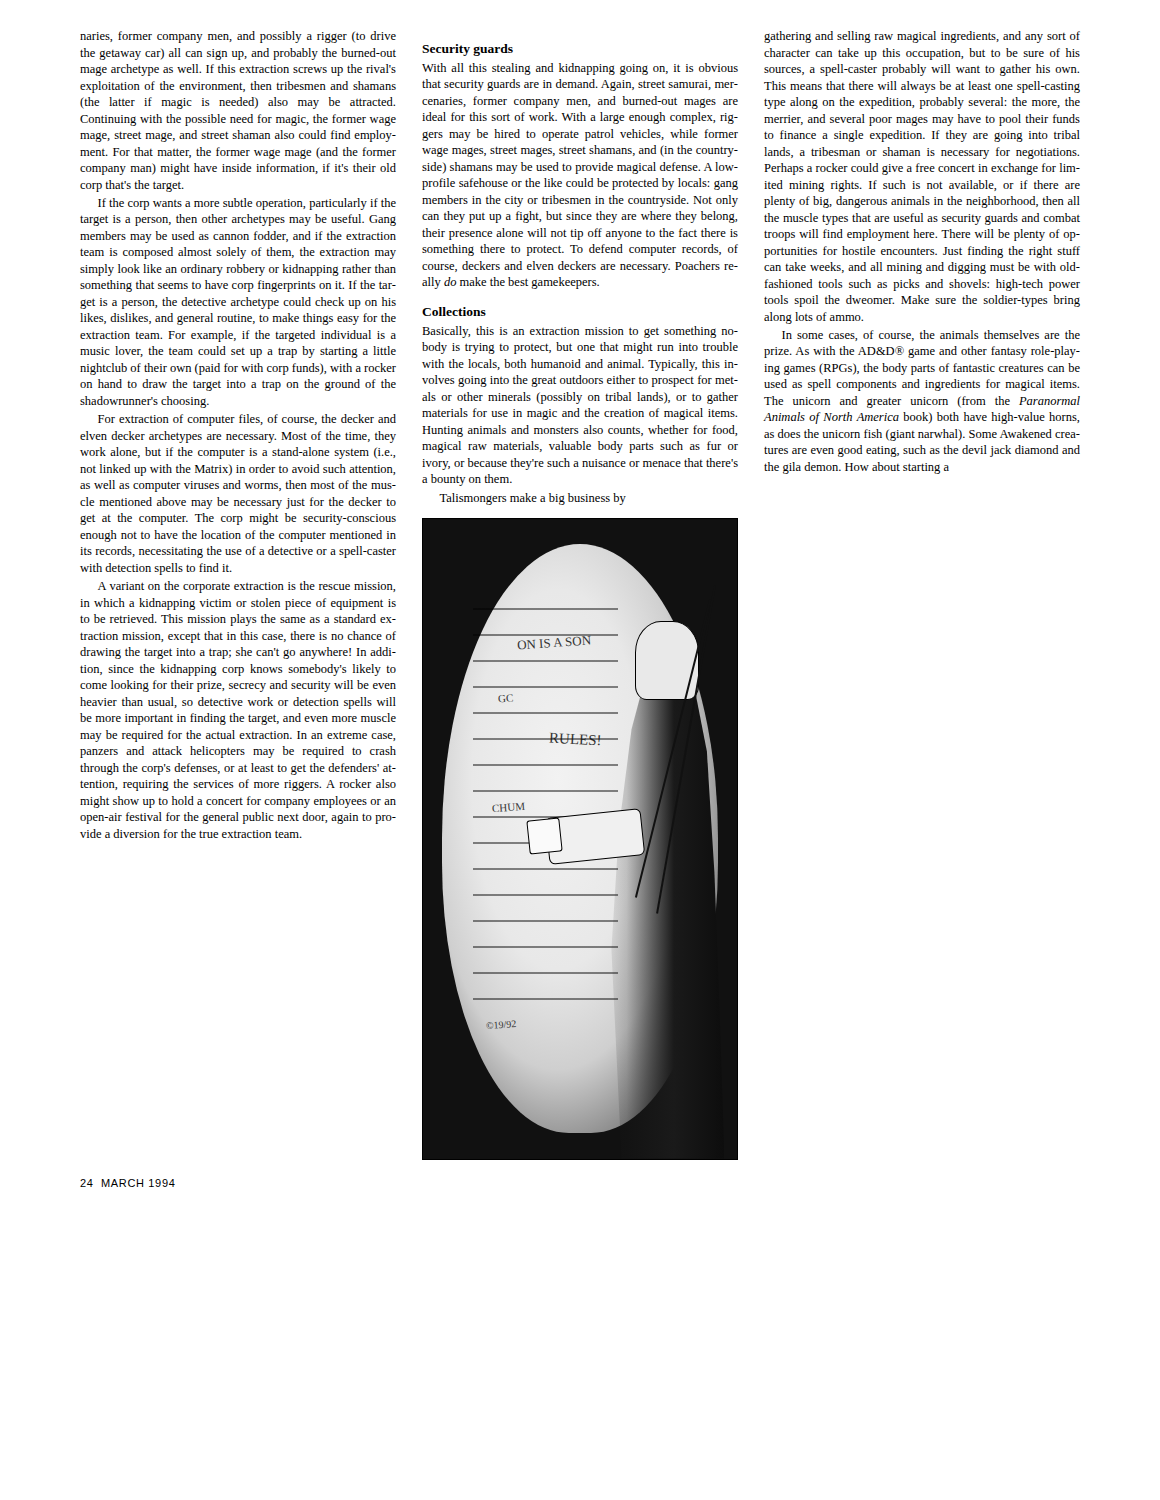naries, former company men, and possibly a rigger (to drive the getaway car) all can sign up, and probably the burned-out mage archetype as well. If this extraction screws up the rival's exploitation of the environment, then tribesmen and shamans (the latter if magic is needed) also may be attracted. Continuing with the possible need for magic, the former wage mage, street mage, and street shaman also could find employment. For that matter, the former wage mage (and the former company man) might have inside information, if it's their old corp that's the target.
If the corp wants a more subtle operation, particularly if the target is a person, then other archetypes may be useful. Gang members may be used as cannon fodder, and if the extraction team is composed almost solely of them, the extraction may simply look like an ordinary robbery or kidnapping rather than something that seems to have corp fingerprints on it. If the target is a person, the detective archetype could check up on his likes, dislikes, and general routine, to make things easy for the extraction team. For example, if the targeted individual is a music lover, the team could set up a trap by starting a little nightclub of their own (paid for with corp funds), with a rocker on hand to draw the target into a trap on the ground of the shadowrunner's choosing.
For extraction of computer files, of course, the decker and elven decker archetypes are necessary. Most of the time, they work alone, but if the computer is a stand-alone system (i.e., not linked up with the Matrix) in order to avoid such attention, as well as computer viruses and worms, then most of the muscle mentioned above may be necessary just for the decker to get at the computer. The corp might be security-conscious enough not to have the location of the computer mentioned in its records, necessitating the use of a detective or a spell-caster with detection spells to find it.
A variant on the corporate extraction is the rescue mission, in which a kidnapping victim or stolen piece of equipment is to be retrieved. This mission plays the same as a standard extraction mission, except that in this case, there is no chance of drawing the target into a trap; she can't go anywhere! In addition, since the kidnapping corp knows somebody's likely to come looking for their prize, secrecy and security will be even heavier than usual, so detective work or detection spells will be more important in finding the target, and even more muscle may be required for the actual extraction. In an extreme case, panzers and attack helicopters may be required to crash through the corp's defenses, or at least to get the defenders' attention, requiring the services of more riggers. A rocker also might show up to hold a concert for company employees or an open-air festival for the general public next door, again to provide a diversion for the true extraction team.
Security guards
With all this stealing and kidnapping going on, it is obvious that security guards are in demand. Again, street samurai, mercenaries, former company men, and burned-out mages are ideal for this sort of work. With a large enough complex, riggers may be hired to operate patrol vehicles, while former wage mages, street mages, street shamans, and (in the countryside) shamans may be used to provide magical defense. A low-profile safehouse or the like could be protected by locals: gang members in the city or tribesmen in the countryside. Not only can they put up a fight, but since they are where they belong, their presence alone will not tip off anyone to the fact there is something there to protect. To defend computer records, of course, deckers and elven deckers are necessary. Poachers really do make the best gamekeepers.
Collections
Basically, this is an extraction mission to get something nobody is trying to protect, but one that might run into trouble with the locals, both humanoid and animal. Typically, this involves going into the great outdoors either to prospect for metals or other minerals (possibly on tribal lands), or to gather materials for use in magic and the creation of magical items. Hunting animals and monsters also counts, whether for food, magical raw materials, valuable body parts such as fur or ivory, or because they're such a nuisance or menace that there's a bounty on them.
Talismongers make a big business by
ON IS A SON
GC
RULES!
CHUM
©19/92
gathering and selling raw magical ingredients, and any sort of character can take up this occupation, but to be sure of his sources, a spell-caster probably will want to gather his own. This means that there will always be at least one spell-casting type along on the expedition, probably several: the more, the merrier, and several poor mages may have to pool their funds to finance a single expedition. If they are going into tribal lands, a tribesman or shaman is necessary for negotiations. Perhaps a rocker could give a free concert in exchange for limited mining rights. If such is not available, or if there are plenty of big, dangerous animals in the neighborhood, then all the muscle types that are useful as security guards and combat troops will find employment here. There will be plenty of opportunities for hostile encounters. Just finding the right stuff can take weeks, and all mining and digging must be with old-fashioned tools such as picks and shovels: high-tech power tools spoil the dweomer. Make sure the soldier-types bring along lots of ammo.
In some cases, of course, the animals themselves are the prize. As with the AD&D® game and other fantasy role-playing games (RPGs), the body parts of fantastic creatures can be used as spell components and ingredients for magical items. The unicorn and greater unicorn (from the Paranormal Animals of North America book) both have high-value horns, as does the unicorn fish (giant narwhal). Some Awakened creatures are even good eating, such as the devil jack diamond and the gila demon. How about starting a
24 MARCH 1994